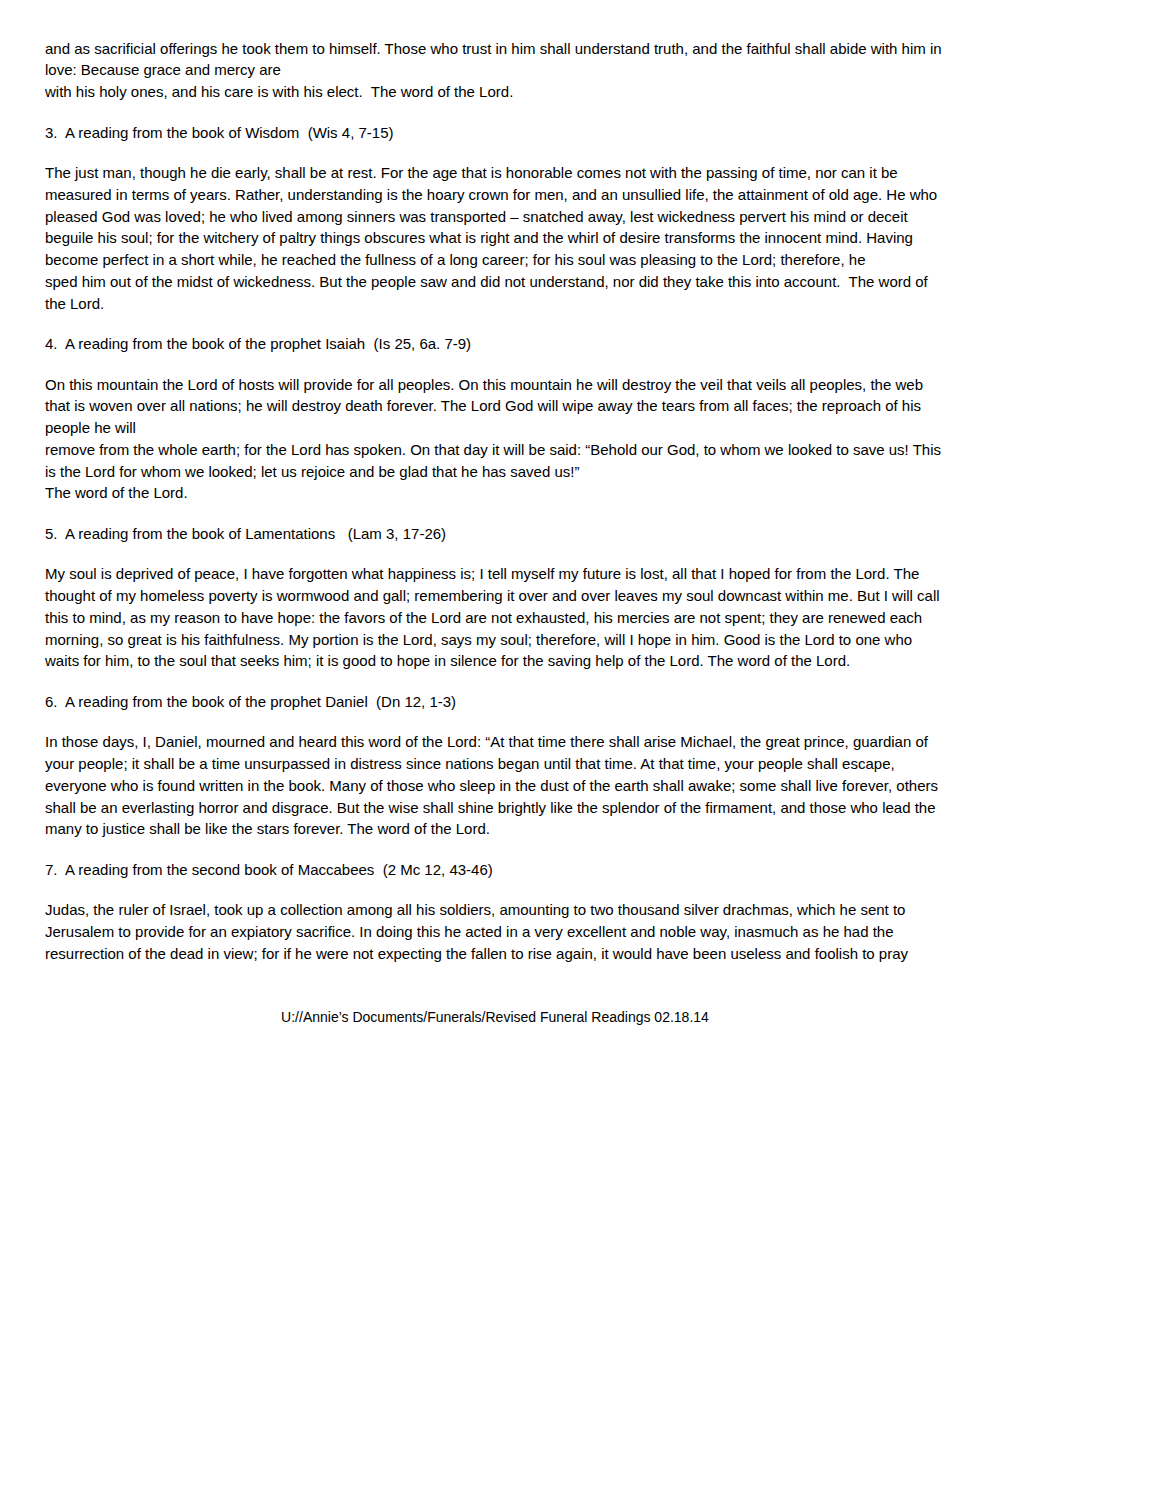and as sacrificial offerings he took them to himself. Those who trust in him shall understand truth, and the faithful shall abide with him in love: Because grace and mercy are
with his holy ones, and his care is with his elect. The word of the Lord.
3. A reading from the book of Wisdom (Wis 4, 7-15)
The just man, though he die early, shall be at rest. For the age that is honorable comes not with the passing of time, nor can it be measured in terms of years. Rather, understanding is the hoary crown for men, and an unsullied life, the attainment of old age. He who pleased God was loved; he who lived among sinners was transported – snatched away, lest wickedness pervert his mind or deceit beguile his soul; for the witchery of paltry things obscures what is right and the whirl of desire transforms the innocent mind. Having become perfect in a short while, he reached the fullness of a long career; for his soul was pleasing to the Lord; therefore, he
sped him out of the midst of wickedness. But the people saw and did not understand, nor did they take this into account. The word of the Lord.
4. A reading from the book of the prophet Isaiah (Is 25, 6a. 7-9)
On this mountain the Lord of hosts will provide for all peoples. On this mountain he will destroy the veil that veils all peoples, the web that is woven over all nations; he will destroy death forever. The Lord God will wipe away the tears from all faces; the reproach of his people he will
remove from the whole earth; for the Lord has spoken. On that day it will be said: “Behold our God, to whom we looked to save us! This is the Lord for whom we looked; let us rejoice and be glad that he has saved us!”
The word of the Lord.
5. A reading from the book of Lamentations (Lam 3, 17-26)
My soul is deprived of peace, I have forgotten what happiness is; I tell myself my future is lost, all that I hoped for from the Lord. The thought of my homeless poverty is wormwood and gall; remembering it over and over leaves my soul downcast within me. But I will call this to mind, as my reason to have hope: the favors of the Lord are not exhausted, his mercies are not spent; they are renewed each morning, so great is his faithfulness. My portion is the Lord, says my soul; therefore, will I hope in him. Good is the Lord to one who waits for him, to the soul that seeks him; it is good to hope in silence for the saving help of the Lord. The word of the Lord.
6. A reading from the book of the prophet Daniel (Dn 12, 1-3)
In those days, I, Daniel, mourned and heard this word of the Lord: “At that time there shall arise Michael, the great prince, guardian of your people; it shall be a time unsurpassed in distress since nations began until that time. At that time, your people shall escape, everyone who is found written in the book. Many of those who sleep in the dust of the earth shall awake; some shall live forever, others shall be an everlasting horror and disgrace. But the wise shall shine brightly like the splendor of the firmament, and those who lead the many to justice shall be like the stars forever. The word of the Lord.
7. A reading from the second book of Maccabees (2 Mc 12, 43-46)
Judas, the ruler of Israel, took up a collection among all his soldiers, amounting to two thousand silver drachmas, which he sent to Jerusalem to provide for an expiatory sacrifice. In doing this he acted in a very excellent and noble way, inasmuch as he had the resurrection of the dead in view; for if he were not expecting the fallen to rise again, it would have been useless and foolish to pray
U://Annie’s Documents/Funerals/Revised Funeral Readings 02.18.14